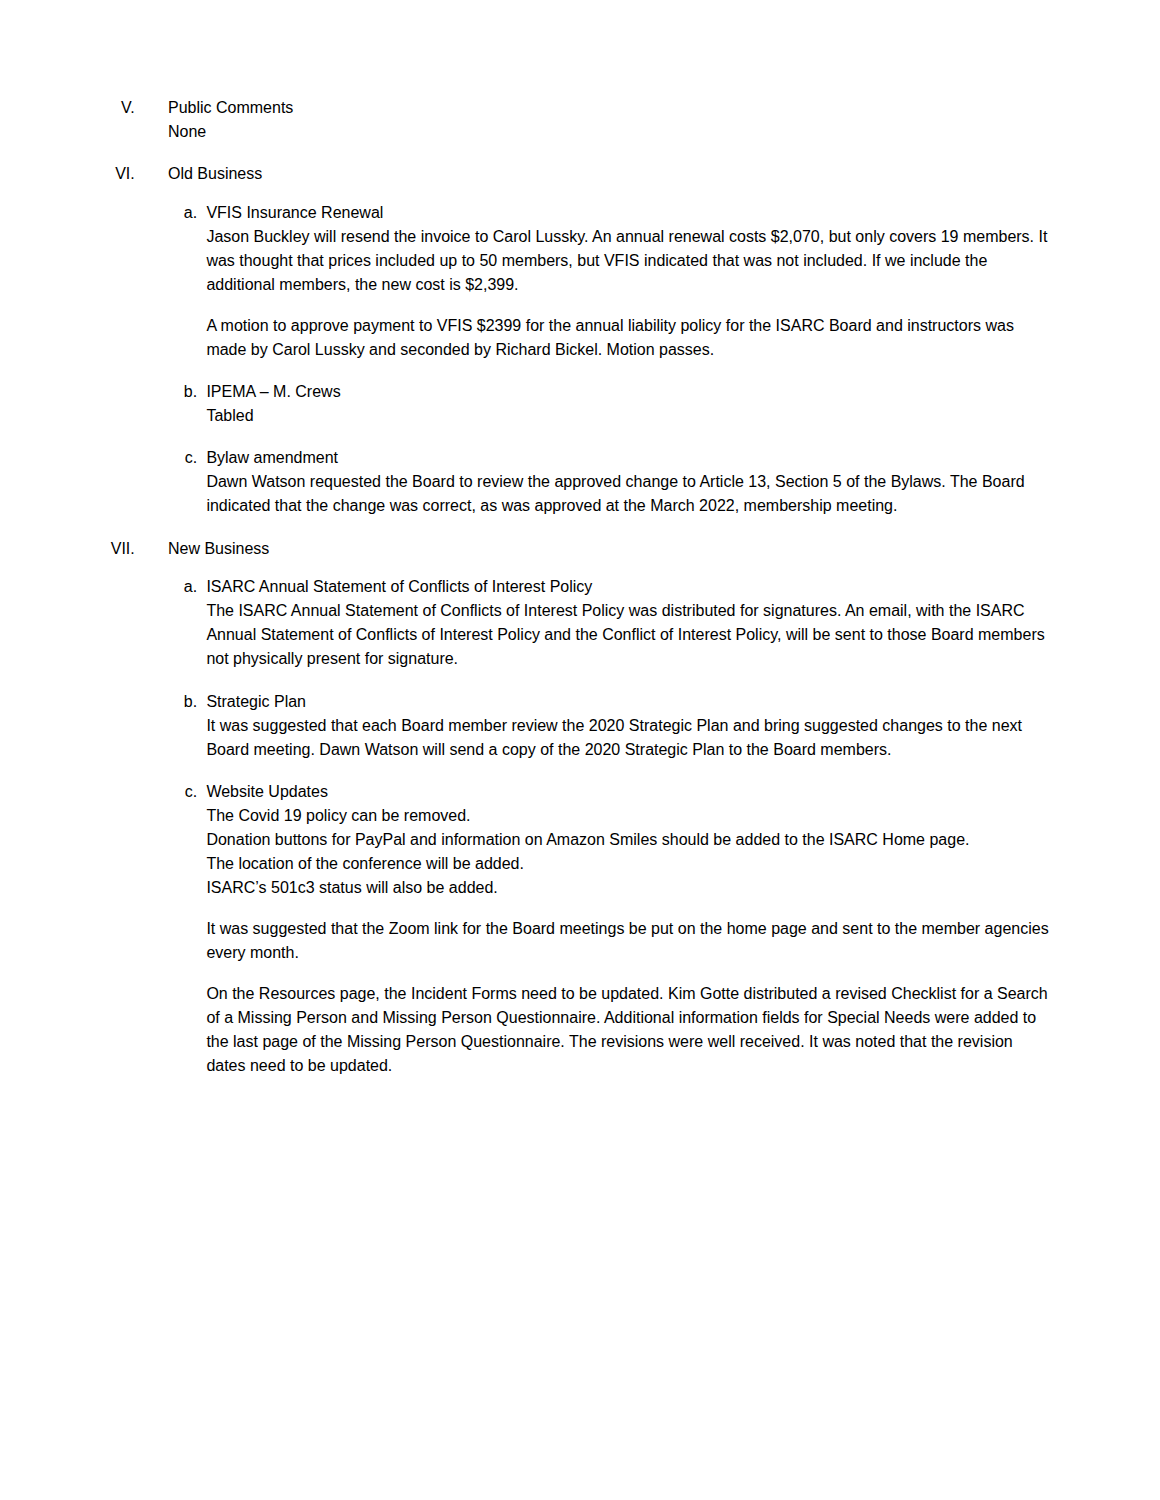Public Comments
None
Old Business
VFIS Insurance Renewal
Jason Buckley will resend the invoice to Carol Lussky. An annual renewal costs $2,070, but only covers 19 members. It was thought that prices included up to 50 members, but VFIS indicated that was not included. If we include the additional members, the new cost is $2,399.
A motion to approve payment to VFIS $2399 for the annual liability policy for the ISARC Board and instructors was made by Carol Lussky and seconded by Richard Bickel. Motion passes.
IPEMA – M. Crews
Tabled
Bylaw amendment
Dawn Watson requested the Board to review the approved change to Article 13, Section 5 of the Bylaws. The Board indicated that the change was correct, as was approved at the March 2022, membership meeting.
New Business
ISARC Annual Statement of Conflicts of Interest Policy
The ISARC Annual Statement of Conflicts of Interest Policy was distributed for signatures. An email, with the ISARC Annual Statement of Conflicts of Interest Policy and the Conflict of Interest Policy, will be sent to those Board members not physically present for signature.
Strategic Plan
It was suggested that each Board member review the 2020 Strategic Plan and bring suggested changes to the next Board meeting. Dawn Watson will send a copy of the 2020 Strategic Plan to the Board members.
Website Updates
The Covid 19 policy can be removed.
Donation buttons for PayPal and information on Amazon Smiles should be added to the ISARC Home page.
The location of the conference will be added.
ISARC’s 501c3 status will also be added.
It was suggested that the Zoom link for the Board meetings be put on the home page and sent to the member agencies every month.
On the Resources page, the Incident Forms need to be updated. Kim Gotte distributed a revised Checklist for a Search of a Missing Person and Missing Person Questionnaire. Additional information fields for Special Needs were added to the last page of the Missing Person Questionnaire. The revisions were well received. It was noted that the revision dates need to be updated.